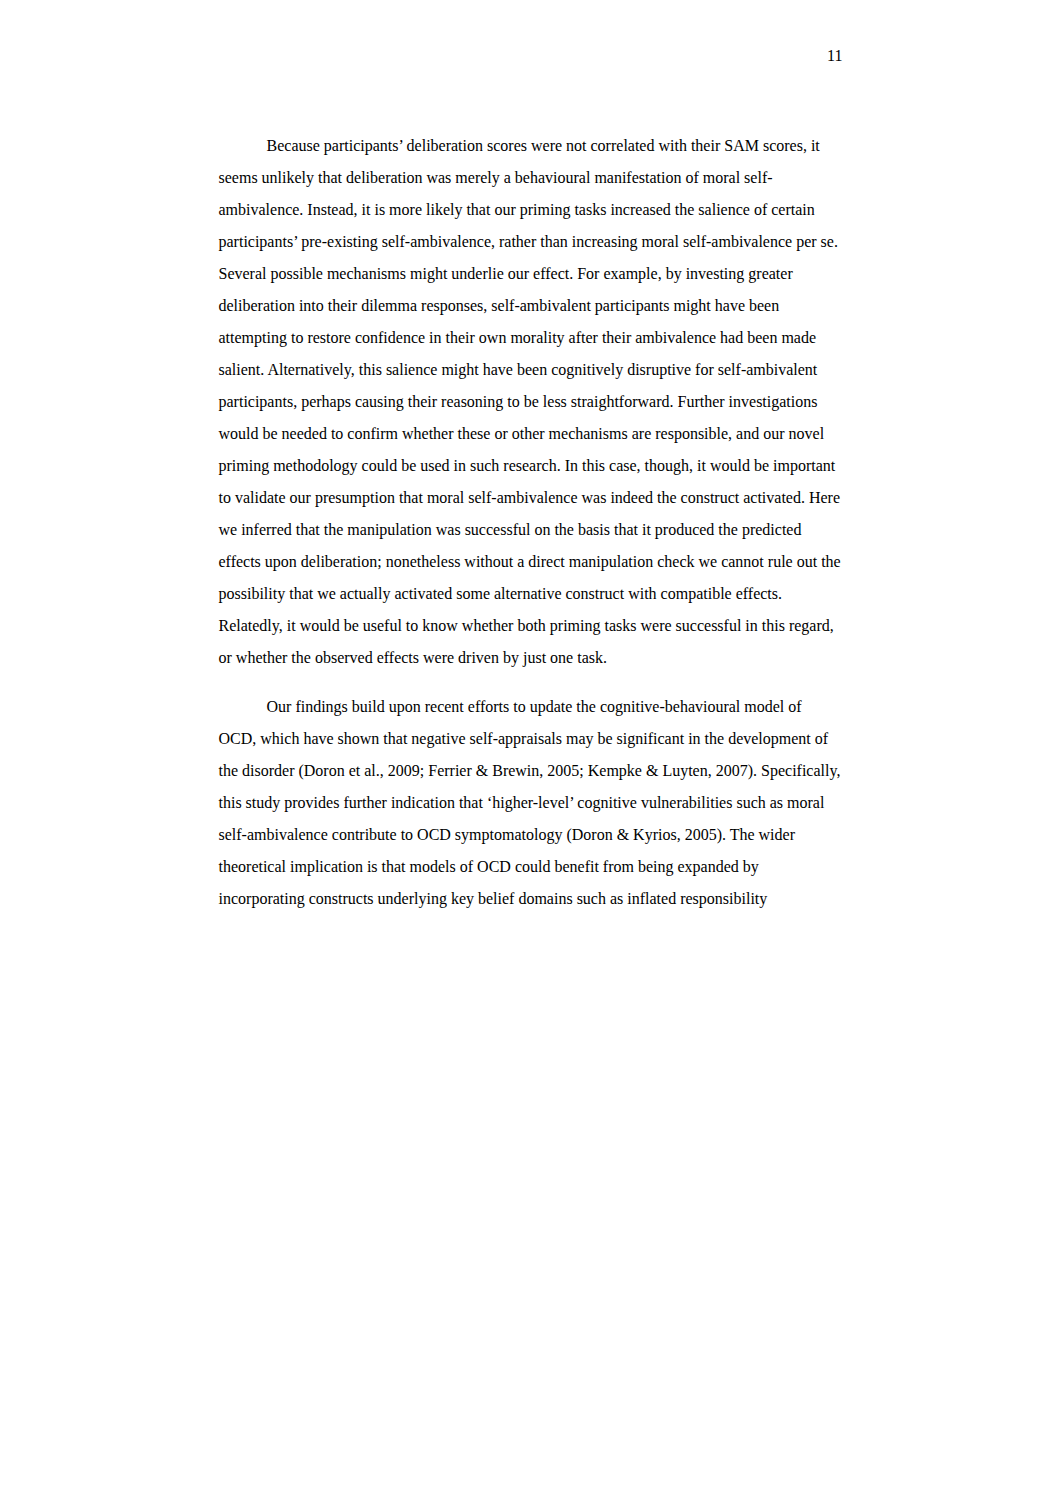11
Because participants’ deliberation scores were not correlated with their SAM scores, it seems unlikely that deliberation was merely a behavioural manifestation of moral self-ambivalence. Instead, it is more likely that our priming tasks increased the salience of certain participants’ pre-existing self-ambivalence, rather than increasing moral self-ambivalence per se. Several possible mechanisms might underlie our effect. For example, by investing greater deliberation into their dilemma responses, self-ambivalent participants might have been attempting to restore confidence in their own morality after their ambivalence had been made salient. Alternatively, this salience might have been cognitively disruptive for self-ambivalent participants, perhaps causing their reasoning to be less straightforward. Further investigations would be needed to confirm whether these or other mechanisms are responsible, and our novel priming methodology could be used in such research. In this case, though, it would be important to validate our presumption that moral self-ambivalence was indeed the construct activated. Here we inferred that the manipulation was successful on the basis that it produced the predicted effects upon deliberation; nonetheless without a direct manipulation check we cannot rule out the possibility that we actually activated some alternative construct with compatible effects. Relatedly, it would be useful to know whether both priming tasks were successful in this regard, or whether the observed effects were driven by just one task.
Our findings build upon recent efforts to update the cognitive-behavioural model of OCD, which have shown that negative self-appraisals may be significant in the development of the disorder (Doron et al., 2009; Ferrier & Brewin, 2005; Kempke & Luyten, 2007). Specifically, this study provides further indication that ‘higher-level’ cognitive vulnerabilities such as moral self-ambivalence contribute to OCD symptomatology (Doron & Kyrios, 2005). The wider theoretical implication is that models of OCD could benefit from being expanded by incorporating constructs underlying key belief domains such as inflated responsibility